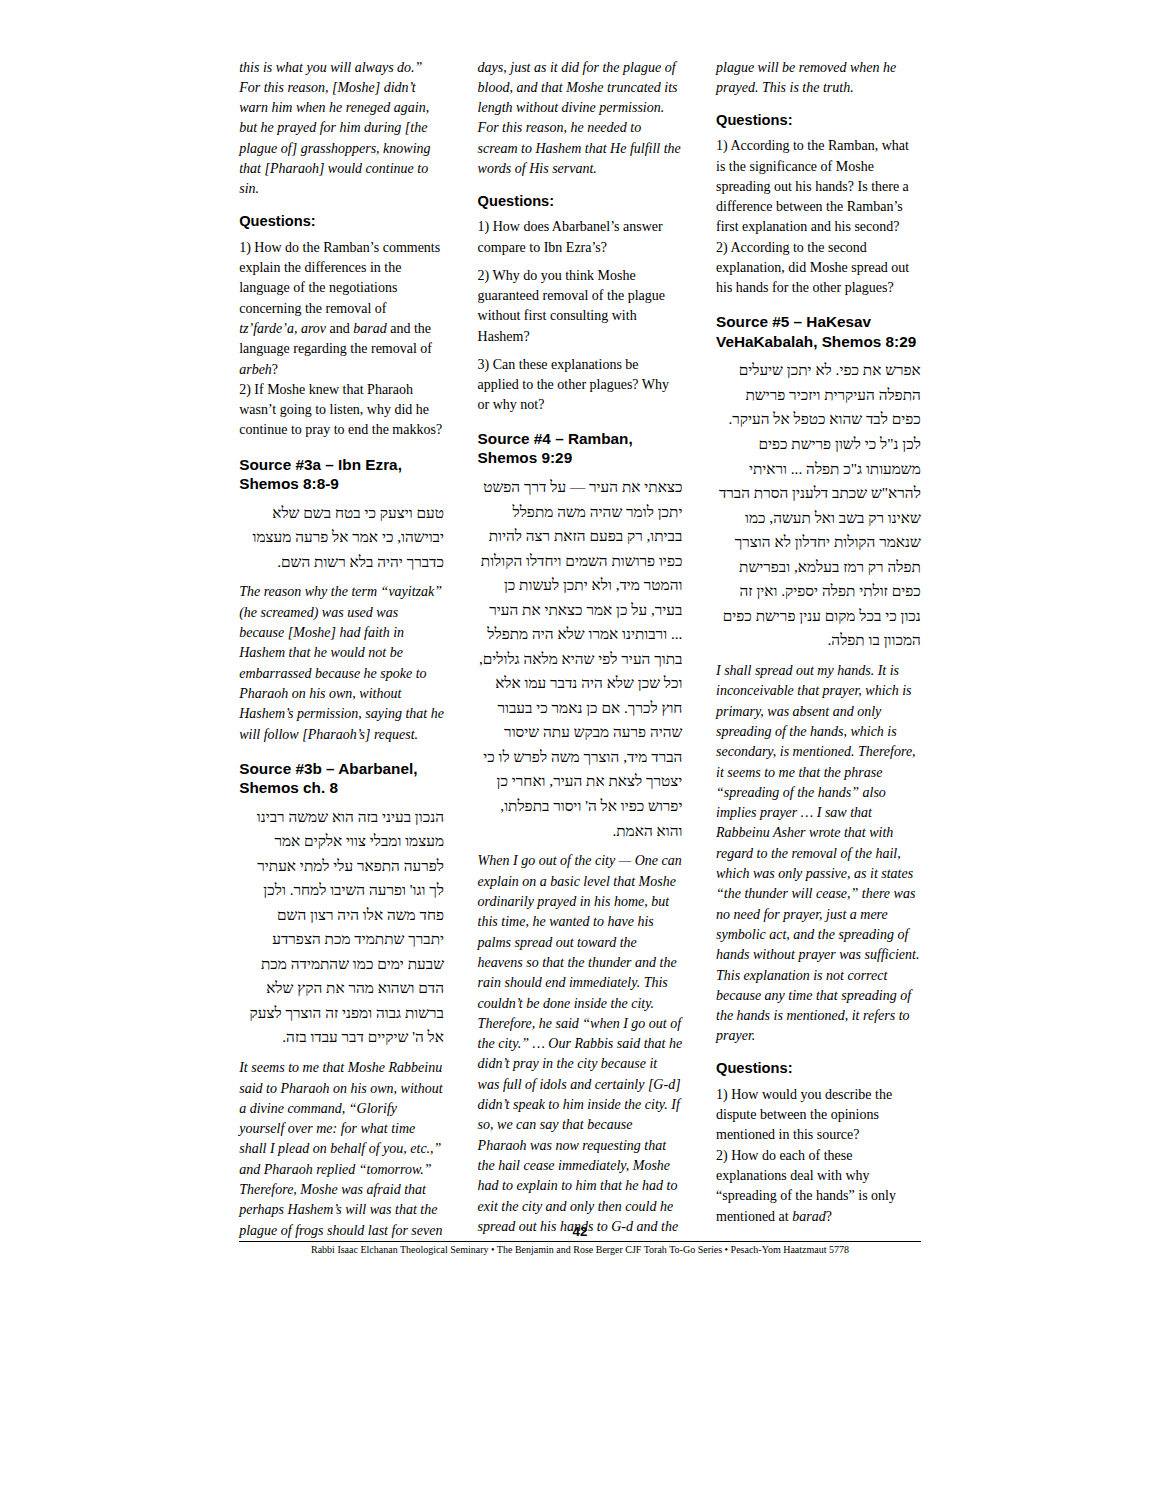this is what you will always do.” For this reason, [Moshe] didn’t warn him when he reneged again, but he prayed for him during [the plague of] grasshoppers, knowing that [Pharaoh] would continue to sin.
Questions:
1) How do the Ramban’s comments explain the differences in the language of the negotiations concerning the removal of tz’farde’a, arov and barad and the language regarding the removal of arbeh?
2) If Moshe knew that Pharaoh wasn’t going to listen, why did he continue to pray to end the makkos?
Source #3a – Ibn Ezra, Shemos 8:8-9
טעם ויצעק כי בטח בשם שלא יבוישהו, כי אמר אל פרעה מעצמו כדברך יהיה בלא רשות השם.
The reason why the term “vayitzak” (he screamed) was used was because [Moshe] had faith in Hashem that he would not be embarrassed because he spoke to Pharaoh on his own, without Hashem’s permission, saying that he will follow [Pharaoh’s] request.
Source #3b – Abarbanel, Shemos ch. 8
הנכון בעיני בזה הוא שמשה רבינו מעצמו ומבלי צווי אלקים אמר לפרעה התפאר עלי למתי אעתיר לך וגו' ופרעה השיבו למחר. ולכן פחד משה אלו היה רצון השם יתברך שתתמיד מכת הצפרדע שבעת ימים כמו שהתמידה מכת הדם ושהוא מהר את הקץ שלא ברשות גבוה ומפני זה הוצרך לצעק אל ה' שיקיים דבר עבדו בזה.
It seems to me that Moshe Rabbeinu said to Pharaoh on his own, without a divine command, “Glorify yourself over me: for what time shall I plead on behalf of you, etc.,” and Pharaoh replied “tomorrow.” Therefore, Moshe was afraid that perhaps Hashem’s will was that the plague of frogs should last for seven days, just as it did for the plague of blood, and that Moshe truncated its length without divine permission. For this reason, he needed to scream to Hashem that He fulfill the words of His servant.
Questions:
1) How does Abarbanel’s answer compare to Ibn Ezra’s?
2) Why do you think Moshe guaranteed removal of the plague without first consulting with Hashem?
3) Can these explanations be applied to the other plagues? Why or why not?
Source #4 – Ramban, Shemos 9:29
כצאתי את העיר — על דרך הפשט יתכן לומר שהיה משה מתפלל בביתו, רק בפעם הזאת רצה להיות כפיו פרושות השמים ויחדלו הקולות והמטר מיד, ולא יתכן לעשות כן בעיר, על כן אמר כצאתי את העיר ... ורבותינו אמרו שלא היה מתפלל בתוך העיר לפי שהיא מלאה גלולים, וכל שכן שלא היה נדבר עמו אלא חוץ לכרך. אם כן נאמר כי בעבור שהיה פרעה מבקש עתה שיסור הברד מיד, הוצרך משה לפרש לו כי יצטרך לצאת את העיר, ואחרי כן יפרוש כפיו אל ה' ויסור בתפלתו, והוא האמת.
When I go out of the city — One can explain on a basic level that Moshe ordinarily prayed in his home, but this time, he wanted to have his palms spread out toward the heavens so that the thunder and the rain should end immediately. This couldn’t be done inside the city. Therefore, he said “when I go out of the city.” … Our Rabbis said that he didn’t pray in the city because it was full of idols and certainly [G-d] didn’t speak to him inside the city. If so, we can say that because Pharaoh was now requesting that the hail cease immediately, Moshe had to explain to him that he had to exit the city and only then could he spread out his hands to G-d and the plague will be removed when he prayed. This is the truth.
Questions:
1) According to the Ramban, what is the significance of Moshe spreading out his hands? Is there a difference between the Ramban’s first explanation and his second?
2) According to the second explanation, did Moshe spread out his hands for the other plagues?
Source #5 – HaKesav VeHaKabalah, Shemos 8:29
אפרש את כפי. לא יתכן שיעלים התפלה העיקרית ויזכיר פרישת כפים לבד שהוא כטפל אל העיקר. לכן נ"ל כי לשון פרישת כפים משמעותו ג"כ תפלה ... וראיתי להרא"ש שכתב דלענין הסרת הברד שאינו רק בשב ואל תעשה, כמו שנאמר הקולות יחדלון לא הוצרך תפלה רק רמז בעלמא, ובפרישת כפים זולתי תפלה יספיק. ואין זה נכון כי בכל מקום ענין פרישת כפים המכוון בו תפלה.
I shall spread out my hands. It is inconceivable that prayer, which is primary, was absent and only spreading of the hands, which is secondary, is mentioned. Therefore, it seems to me that the phrase “spreading of the hands” also implies prayer … I saw that Rabbeinu Asher wrote that with regard to the removal of the hail, which was only passive, as it states “the thunder will cease,” there was no need for prayer, just a mere symbolic act, and the spreading of hands without prayer was sufficient. This explanation is not correct because any time that spreading of the hands is mentioned, it refers to prayer.
Questions:
1) How would you describe the dispute between the opinions mentioned in this source?
2) How do each of these explanations deal with why “spreading of the hands” is only mentioned at barad?
42
Rabbi Isaac Elchanan Theological Seminary • The Benjamin and Rose Berger CJF Torah To-Go Series • Pesach-Yom Haatzmaut 5778